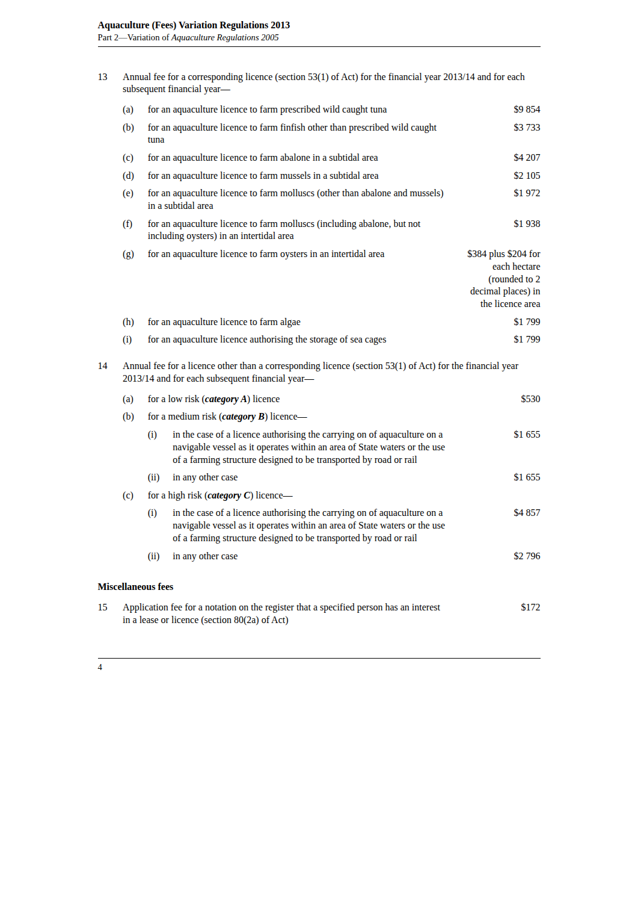Aquaculture (Fees) Variation Regulations 2013
Part 2—Variation of Aquaculture Regulations 2005
13
Annual fee for a corresponding licence (section 53(1) of Act) for the financial year 2013/14 and for each subsequent financial year—
(a)
for an aquaculture licence to farm prescribed wild caught tuna
$9 854
(b)
for an aquaculture licence to farm finfish other than prescribed wild caught tuna
$3 733
(c)
for an aquaculture licence to farm abalone in a subtidal area
$4 207
(d)
for an aquaculture licence to farm mussels in a subtidal area
$2 105
(e)
for an aquaculture licence to farm molluscs (other than abalone and mussels) in a subtidal area
$1 972
(f)
for an aquaculture licence to farm molluscs (including abalone, but not including oysters) in an intertidal area
$1 938
(g)
for an aquaculture licence to farm oysters in an intertidal area
$384 plus $204 for each hectare (rounded to 2 decimal places) in the licence area
(h)
for an aquaculture licence to farm algae
$1 799
(i)
for an aquaculture licence authorising the storage of sea cages
$1 799
14
Annual fee for a licence other than a corresponding licence (section 53(1) of Act) for the financial year 2013/14 and for each subsequent financial year—
(a)
for a low risk (category A) licence
$530
(b)
for a medium risk (category B) licence—
(i)
in the case of a licence authorising the carrying on of aquaculture on a navigable vessel as it operates within an area of State waters or the use of a farming structure designed to be transported by road or rail
$1 655
(ii)
in any other case
$1 655
(c)
for a high risk (category C) licence—
(i)
in the case of a licence authorising the carrying on of aquaculture on a navigable vessel as it operates within an area of State waters or the use of a farming structure designed to be transported by road or rail
$4 857
(ii)
in any other case
$2 796
Miscellaneous fees
15
Application fee for a notation on the register that a specified person has an interest in a lease or licence (section 80(2a) of Act)
$172
4